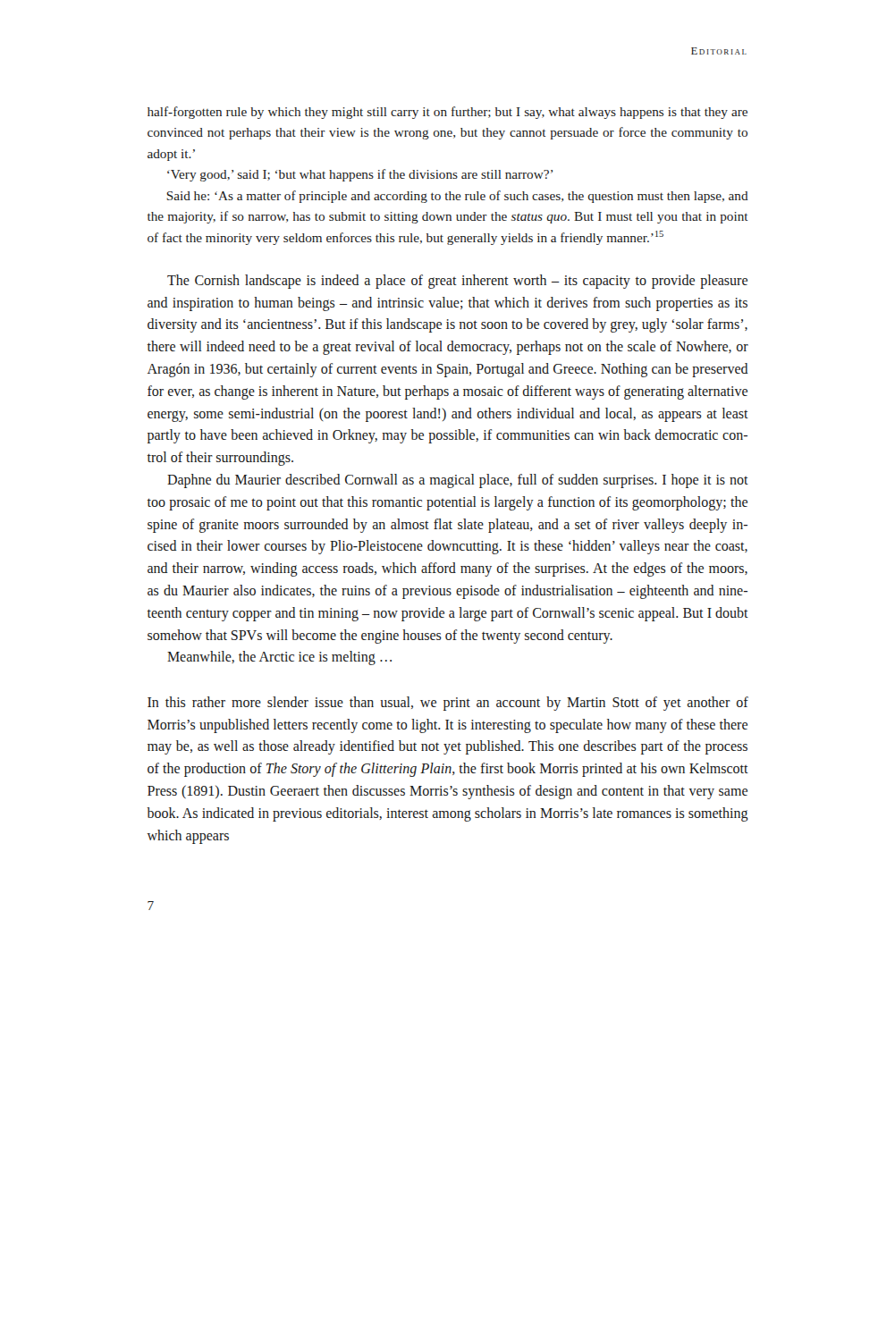Editorial
half-forgotten rule by which they might still carry it on further; but I say, what always happens is that they are convinced not perhaps that their view is the wrong one, but they cannot persuade or force the community to adopt it.’
‘Very good,’ said I; ‘but what happens if the divisions are still narrow?’
Said he: ‘As a matter of principle and according to the rule of such cases, the question must then lapse, and the majority, if so narrow, has to submit to sitting down under the status quo. But I must tell you that in point of fact the minority very seldom enforces this rule, but generally yields in a friendly manner.’15
The Cornish landscape is indeed a place of great inherent worth – its capacity to provide pleasure and inspiration to human beings – and intrinsic value; that which it derives from such properties as its diversity and its ‘ancientness’. But if this landscape is not soon to be covered by grey, ugly ‘solar farms’, there will indeed need to be a great revival of local democracy, perhaps not on the scale of Nowhere, or Aragón in 1936, but certainly of current events in Spain, Portugal and Greece. Nothing can be preserved for ever, as change is inherent in Nature, but perhaps a mosaic of different ways of generating alternative energy, some semi-industrial (on the poorest land!) and others individual and local, as appears at least partly to have been achieved in Orkney, may be possible, if communities can win back democratic control of their surroundings.
Daphne du Maurier described Cornwall as a magical place, full of sudden surprises. I hope it is not too prosaic of me to point out that this romantic potential is largely a function of its geomorphology; the spine of granite moors surrounded by an almost flat slate plateau, and a set of river valleys deeply incised in their lower courses by Plio-Pleistocene downcutting. It is these ‘hidden’ valleys near the coast, and their narrow, winding access roads, which afford many of the surprises. At the edges of the moors, as du Maurier also indicates, the ruins of a previous episode of industrialisation – eighteenth and nineteenth century copper and tin mining – now provide a large part of Cornwall’s scenic appeal. But I doubt somehow that SPVs will become the engine houses of the twenty second century.
Meanwhile, the Arctic ice is melting …
In this rather more slender issue than usual, we print an account by Martin Stott of yet another of Morris’s unpublished letters recently come to light. It is interesting to speculate how many of these there may be, as well as those already identified but not yet published. This one describes part of the process of the production of The Story of the Glittering Plain, the first book Morris printed at his own Kelmscott Press (1891). Dustin Geeraert then discusses Morris’s synthesis of design and content in that very same book. As indicated in previous editorials, interest among scholars in Morris’s late romances is something which appears
7